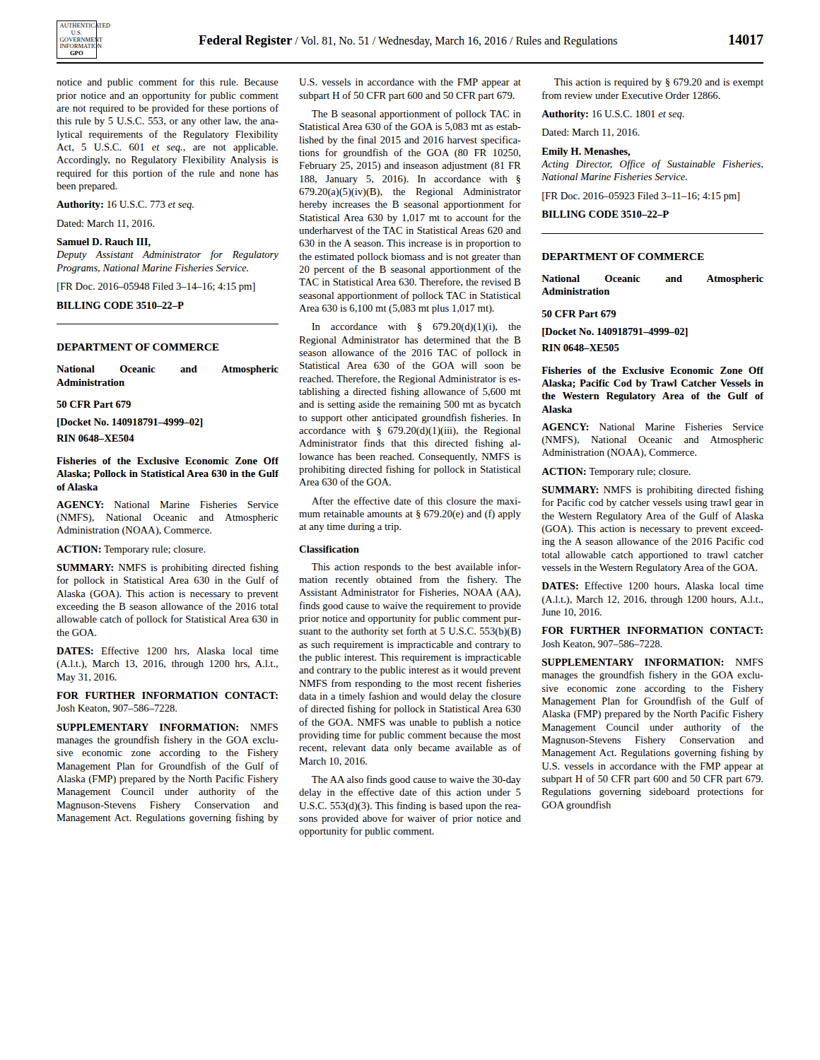AUTHENTICATED
U.S. GOVERNMENT
INFORMATION
GPO
Federal Register / Vol. 81, No. 51 / Wednesday, March 16, 2016 / Rules and Regulations
14017
notice and public comment for this rule. Because prior notice and an opportunity for public comment are not required to be provided for these portions of this rule by 5 U.S.C. 553, or any other law, the analytical requirements of the Regulatory Flexibility Act, 5 U.S.C. 601 et seq., are not applicable. Accordingly, no Regulatory Flexibility Analysis is required for this portion of the rule and none has been prepared.
Authority: 16 U.S.C. 773 et seq.
Dated: March 11, 2016.
Samuel D. Rauch III,
Deputy Assistant Administrator for Regulatory Programs, National Marine Fisheries Service.
[FR Doc. 2016–05948 Filed 3–14–16; 4:15 pm]
BILLING CODE 3510–22–P
DEPARTMENT OF COMMERCE
National Oceanic and Atmospheric Administration
50 CFR Part 679
[Docket No. 140918791–4999–02]
RIN 0648–XE504
Fisheries of the Exclusive Economic Zone Off Alaska; Pollock in Statistical Area 630 in the Gulf of Alaska
AGENCY: National Marine Fisheries Service (NMFS), National Oceanic and Atmospheric Administration (NOAA), Commerce.
ACTION: Temporary rule; closure.
SUMMARY: NMFS is prohibiting directed fishing for pollock in Statistical Area 630 in the Gulf of Alaska (GOA). This action is necessary to prevent exceeding the B season allowance of the 2016 total allowable catch of pollock for Statistical Area 630 in the GOA.
DATES: Effective 1200 hrs, Alaska local time (A.l.t.), March 13, 2016, through 1200 hrs, A.l.t., May 31, 2016.
FOR FURTHER INFORMATION CONTACT: Josh Keaton, 907–586–7228.
SUPPLEMENTARY INFORMATION: NMFS manages the groundfish fishery in the GOA exclusive economic zone according to the Fishery Management Plan for Groundfish of the Gulf of Alaska (FMP) prepared by the North Pacific Fishery Management Council under authority of the Magnuson-Stevens Fishery Conservation and Management Act. Regulations governing fishing by U.S. vessels in accordance with the FMP appear at subpart H of 50 CFR part 600 and 50 CFR part 679.
The B seasonal apportionment of pollock TAC in Statistical Area 630 of the GOA is 5,083 mt as established by the final 2015 and 2016 harvest specifications for groundfish of the GOA (80 FR 10250, February 25, 2015) and inseason adjustment (81 FR 188, January 5, 2016). In accordance with § 679.20(a)(5)(iv)(B), the Regional Administrator hereby increases the B seasonal apportionment for Statistical Area 630 by 1,017 mt to account for the underharvest of the TAC in Statistical Areas 620 and 630 in the A season. This increase is in proportion to the estimated pollock biomass and is not greater than 20 percent of the B seasonal apportionment of the TAC in Statistical Area 630. Therefore, the revised B seasonal apportionment of pollock TAC in Statistical Area 630 is 6,100 mt (5,083 mt plus 1,017 mt).
In accordance with § 679.20(d)(1)(i), the Regional Administrator has determined that the B season allowance of the 2016 TAC of pollock in Statistical Area 630 of the GOA will soon be reached. Therefore, the Regional Administrator is establishing a directed fishing allowance of 5,600 mt and is setting aside the remaining 500 mt as bycatch to support other anticipated groundfish fisheries. In accordance with § 679.20(d)(1)(iii), the Regional Administrator finds that this directed fishing allowance has been reached. Consequently, NMFS is prohibiting directed fishing for pollock in Statistical Area 630 of the GOA.
After the effective date of this closure the maximum retainable amounts at § 679.20(e) and (f) apply at any time during a trip.
Classification
This action responds to the best available information recently obtained from the fishery. The Assistant Administrator for Fisheries, NOAA (AA), finds good cause to waive the requirement to provide prior notice and opportunity for public comment pursuant to the authority set forth at 5 U.S.C. 553(b)(B) as such requirement is impracticable and contrary to the public interest. This requirement is impracticable and contrary to the public interest as it would prevent NMFS from responding to the most recent fisheries data in a timely fashion and would delay the closure of directed fishing for pollock in Statistical Area 630 of the GOA. NMFS was unable to publish a notice providing time for public comment because the most recent, relevant data only became available as of March 10, 2016.
The AA also finds good cause to waive the 30-day delay in the effective date of this action under 5 U.S.C. 553(d)(3). This finding is based upon the reasons provided above for waiver of prior notice and opportunity for public comment.
This action is required by § 679.20 and is exempt from review under Executive Order 12866.
Authority: 16 U.S.C. 1801 et seq.
Dated: March 11, 2016.
Emily H. Menashes,
Acting Director, Office of Sustainable Fisheries, National Marine Fisheries Service.
[FR Doc. 2016–05923 Filed 3–11–16; 4:15 pm]
BILLING CODE 3510–22–P
DEPARTMENT OF COMMERCE
National Oceanic and Atmospheric Administration
50 CFR Part 679
[Docket No. 140918791–4999–02]
RIN 0648–XE505
Fisheries of the Exclusive Economic Zone Off Alaska; Pacific Cod by Trawl Catcher Vessels in the Western Regulatory Area of the Gulf of Alaska
AGENCY: National Marine Fisheries Service (NMFS), National Oceanic and Atmospheric Administration (NOAA), Commerce.
ACTION: Temporary rule; closure.
SUMMARY: NMFS is prohibiting directed fishing for Pacific cod by catcher vessels using trawl gear in the Western Regulatory Area of the Gulf of Alaska (GOA). This action is necessary to prevent exceeding the A season allowance of the 2016 Pacific cod total allowable catch apportioned to trawl catcher vessels in the Western Regulatory Area of the GOA.
DATES: Effective 1200 hours, Alaska local time (A.l.t.), March 12, 2016, through 1200 hours, A.l.t., June 10, 2016.
FOR FURTHER INFORMATION CONTACT: Josh Keaton, 907–586–7228.
SUPPLEMENTARY INFORMATION: NMFS manages the groundfish fishery in the GOA exclusive economic zone according to the Fishery Management Plan for Groundfish of the Gulf of Alaska (FMP) prepared by the North Pacific Fishery Management Council under authority of the Magnuson-Stevens Fishery Conservation and Management Act. Regulations governing fishing by U.S. vessels in accordance with the FMP appear at subpart H of 50 CFR part 600 and 50 CFR part 679. Regulations governing sideboard protections for GOA groundfish